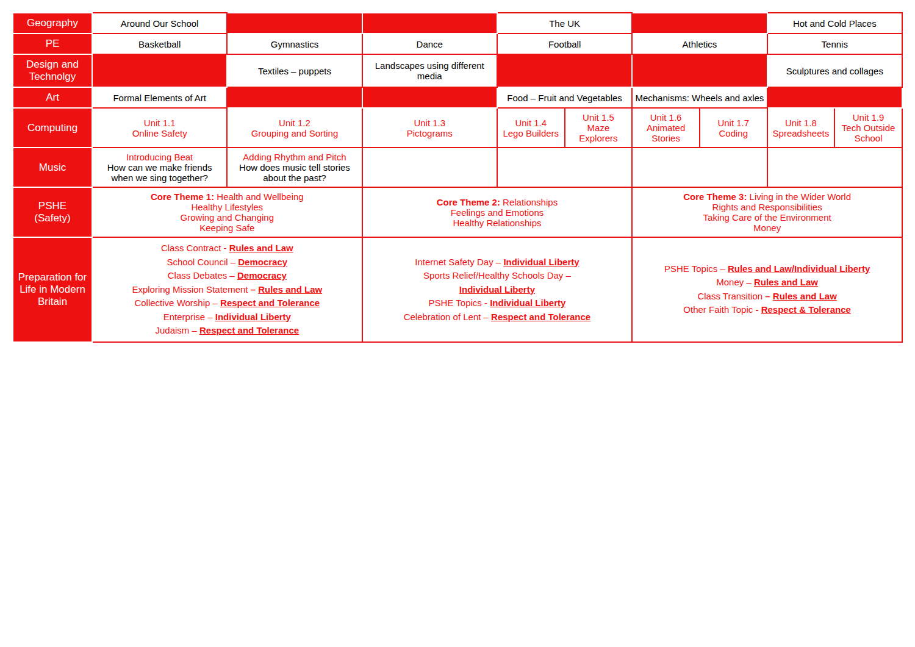| Geography | Around Our School | | | The UK | | Hot and Cold Places |
| PE | Basketball | Gymnastics | Dance | Football | Athletics | Tennis |
| Design and Technolgy | | Textiles – puppets | Landscapes using different media | | | Sculptures and collages |
| Art | Formal Elements of Art | | | Food – Fruit and Vegetables | Mechanisms: Wheels and axles | |
| Computing | Unit 1.1 Online Safety | Unit 1.2 Grouping and Sorting | Unit 1.3 Pictograms | Unit 1.4 Lego Builders | Unit 1.5 Maze Explorers | Unit 1.6 Animated Stories | Unit 1.7 Coding | Unit 1.8 Spreadsheets | Unit 1.9 Tech Outside School |
| Music | Introducing Beat How can we make friends when we sing together? | Adding Rhythm and Pitch How does music tell stories about the past? | | | | |
| PSHE (Safety) | Core Theme 1: Health and Wellbeing Healthy Lifestyles Growing and Changing Keeping Safe | Core Theme 2: Relationships Feelings and Emotions Healthy Relationships | Core Theme 3: Living in the Wider World Rights and Responsibilities Taking Care of the Environment Money |
| Preparation for Life in Modern Britain | Class Contract - Rules and Law School Council – Democracy Class Debates – Democracy Exploring Mission Statement – Rules and Law Collective Worship – Respect and Tolerance Enterprise – Individual Liberty Judaism – Respect and Tolerance | Internet Safety Day – Individual Liberty Sports Relief/Healthy Schools Day – Individual Liberty PSHE Topics - Individual Liberty Celebration of Lent – Respect and Tolerance | PSHE Topics – Rules and Law/Individual Liberty Money – Rules and Law Class Transition – Rules and Law Other Faith Topic - Respect & Tolerance |